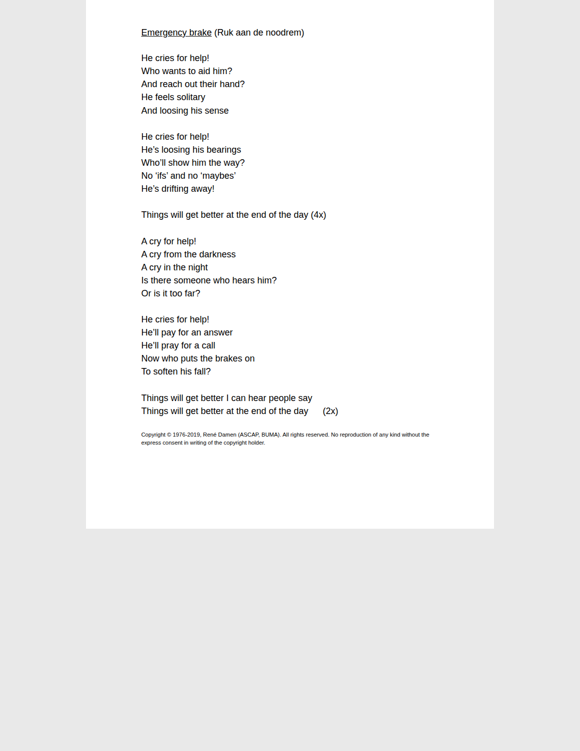Emergency brake (Ruk aan de noodrem)
He cries for help!
Who wants to aid him?
And reach out their hand?
He feels solitary
And loosing his sense
He cries for help!
He’s loosing his bearings
Who’ll show him the way?
No ‘ifs’ and no ‘maybes’
He’s drifting away!
Things will get better at the end of the day (4x)
A cry for help!
A cry from the darkness
A cry in the night
Is there someone who hears him?
Or is it too far?
He cries for help!
He’ll pay for an answer
He’ll pray for a call
Now who puts the brakes on
To soften his fall?
Things will get better I can hear people say
Things will get better at the end of the day (2x)
Copyright © 1976-2019, René Damen (ASCAP, BUMA). All rights reserved. No reproduction of any kind without the express consent in writing of the copyright holder.